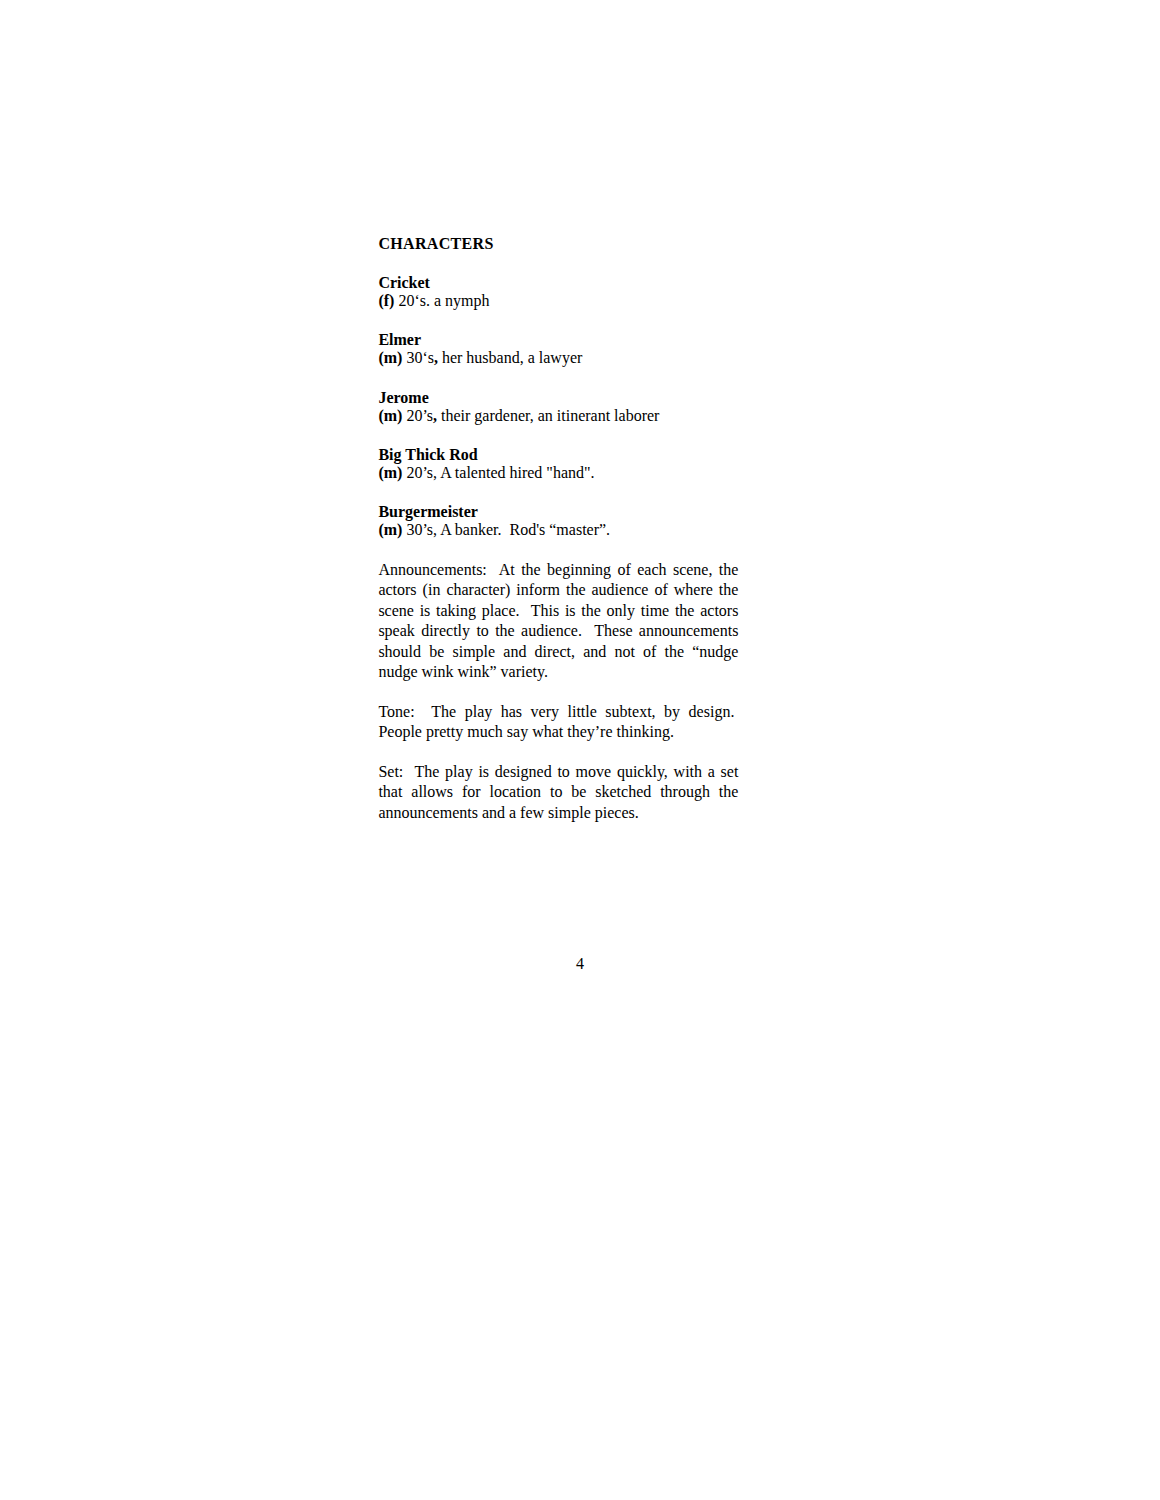CHARACTERS
Cricket (f) 20‘s. a nymph
Elmer (m) 30‘s, her husband, a lawyer
Jerome (m) 20’s, their gardener, an itinerant laborer
Big Thick Rod (m) 20’s, A talented hired "hand".
Burgermeister (m) 30’s, A banker. Rod's “master”.
Announcements: At the beginning of each scene, the actors (in character) inform the audience of where the scene is taking place. This is the only time the actors speak directly to the audience. These announcements should be simple and direct, and not of the “nudge nudge wink wink” variety.
Tone: The play has very little subtext, by design. People pretty much say what they’re thinking.
Set: The play is designed to move quickly, with a set that allows for location to be sketched through the announcements and a few simple pieces.
4